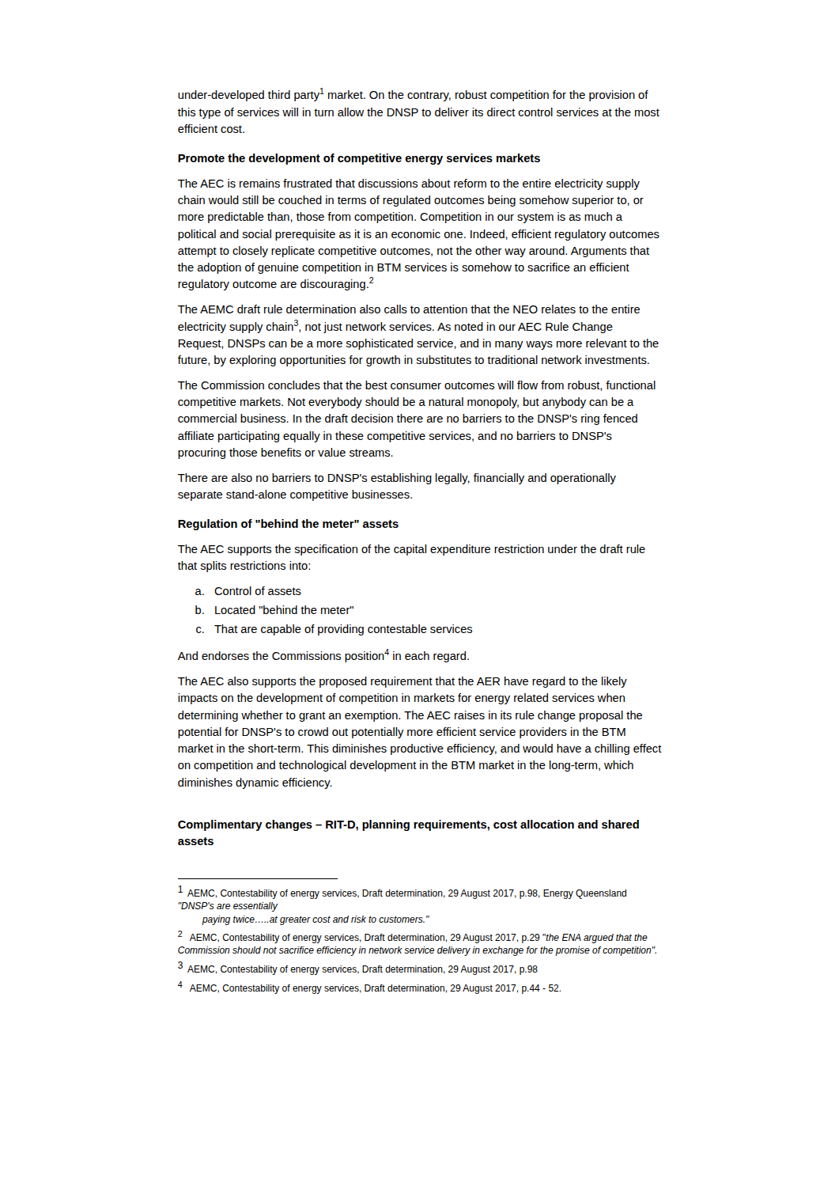under-developed third party1 market. On the contrary, robust competition for the provision of this type of services will in turn allow the DNSP to deliver its direct control services at the most efficient cost.
Promote the development of competitive energy services markets
The AEC is remains frustrated that discussions about reform to the entire electricity supply chain would still be couched in terms of regulated outcomes being somehow superior to, or more predictable than, those from competition. Competition in our system is as much a political and social prerequisite as it is an economic one. Indeed, efficient regulatory outcomes attempt to closely replicate competitive outcomes, not the other way around. Arguments that the adoption of genuine competition in BTM services is somehow to sacrifice an efficient regulatory outcome are discouraging.2
The AEMC draft rule determination also calls to attention that the NEO relates to the entire electricity supply chain3, not just network services. As noted in our AEC Rule Change Request, DNSPs can be a more sophisticated service, and in many ways more relevant to the future, by exploring opportunities for growth in substitutes to traditional network investments.
The Commission concludes that the best consumer outcomes will flow from robust, functional competitive markets. Not everybody should be a natural monopoly, but anybody can be a commercial business. In the draft decision there are no barriers to the DNSP's ring fenced affiliate participating equally in these competitive services, and no barriers to DNSP's procuring those benefits or value streams.
There are also no barriers to DNSP's establishing legally, financially and operationally separate stand-alone competitive businesses.
Regulation of "behind the meter" assets
The AEC supports the specification of the capital expenditure restriction under the draft rule that splits restrictions into:
Control of assets
Located "behind the meter"
That are capable of providing contestable services
And endorses the Commissions position4 in each regard.
The AEC also supports the proposed requirement that the AER have regard to the likely impacts on the development of competition in markets for energy related services when determining whether to grant an exemption. The AEC raises in its rule change proposal the potential for DNSP's to crowd out potentially more efficient service providers in the BTM market in the short-term. This diminishes productive efficiency, and would have a chilling effect on competition and technological development in the BTM market in the long-term, which diminishes dynamic efficiency.
Complimentary changes – RIT-D, planning requirements, cost allocation and shared assets
1 AEMC, Contestability of energy services, Draft determination, 29 August 2017, p.98, Energy Queensland "DNSP's are essentially
paying twice…..at greater cost and risk to customers."
2 AEMC, Contestability of energy services, Draft determination, 29 August 2017, p.29 "the ENA argued that the
Commission should not sacrifice efficiency in network service delivery in exchange for the promise of competition".
3 AEMC, Contestability of energy services, Draft determination, 29 August 2017, p.98
4 AEMC, Contestability of energy services, Draft determination, 29 August 2017, p.44 - 52.